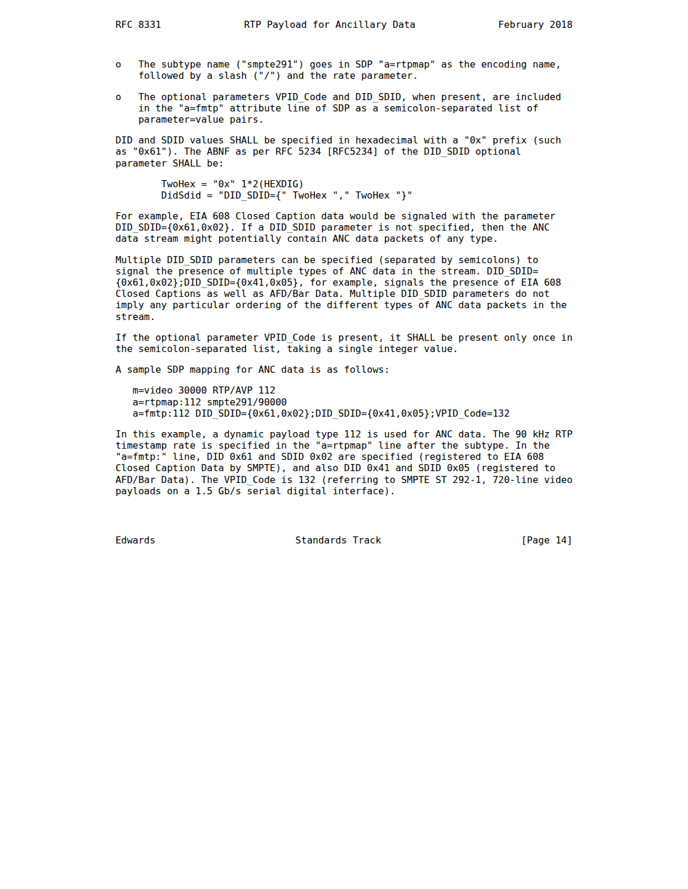RFC 8331 RTP Payload for Ancillary Data February 2018
The subtype name ("smpte291") goes in SDP "a=rtpmap" as the encoding name, followed by a slash ("/") and the rate parameter.
The optional parameters VPID_Code and DID_SDID, when present, are included in the "a=fmtp" attribute line of SDP as a semicolon-separated list of parameter=value pairs.
DID and SDID values SHALL be specified in hexadecimal with a "0x" prefix (such as "0x61"). The ABNF as per RFC 5234 [RFC5234] of the DID_SDID optional parameter SHALL be:
        TwoHex = "0x" 1*2(HEXDIG)
        DidSdid = "DID_SDID={" TwoHex "," TwoHex "}"
For example, EIA 608 Closed Caption data would be signaled with the parameter DID_SDID={0x61,0x02}. If a DID_SDID parameter is not specified, then the ANC data stream might potentially contain ANC data packets of any type.
Multiple DID_SDID parameters can be specified (separated by semicolons) to signal the presence of multiple types of ANC data in the stream. DID_SDID={0x61,0x02};DID_SDID={0x41,0x05}, for example, signals the presence of EIA 608 Closed Captions as well as AFD/Bar Data. Multiple DID_SDID parameters do not imply any particular ordering of the different types of ANC data packets in the stream.
If the optional parameter VPID_Code is present, it SHALL be present only once in the semicolon-separated list, taking a single integer value.
A sample SDP mapping for ANC data is as follows:
   m=video 30000 RTP/AVP 112
   a=rtpmap:112 smpte291/90000
   a=fmtp:112 DID_SDID={0x61,0x02};DID_SDID={0x41,0x05};VPID_Code=132
In this example, a dynamic payload type 112 is used for ANC data. The 90 kHz RTP timestamp rate is specified in the "a=rtpmap" line after the subtype. In the "a=fmtp:" line, DID 0x61 and SDID 0x02 are specified (registered to EIA 608 Closed Caption Data by SMPTE), and also DID 0x41 and SDID 0x05 (registered to AFD/Bar Data). The VPID_Code is 132 (referring to SMPTE ST 292-1, 720-line video payloads on a 1.5 Gb/s serial digital interface).
Edwards Standards Track [Page 14]